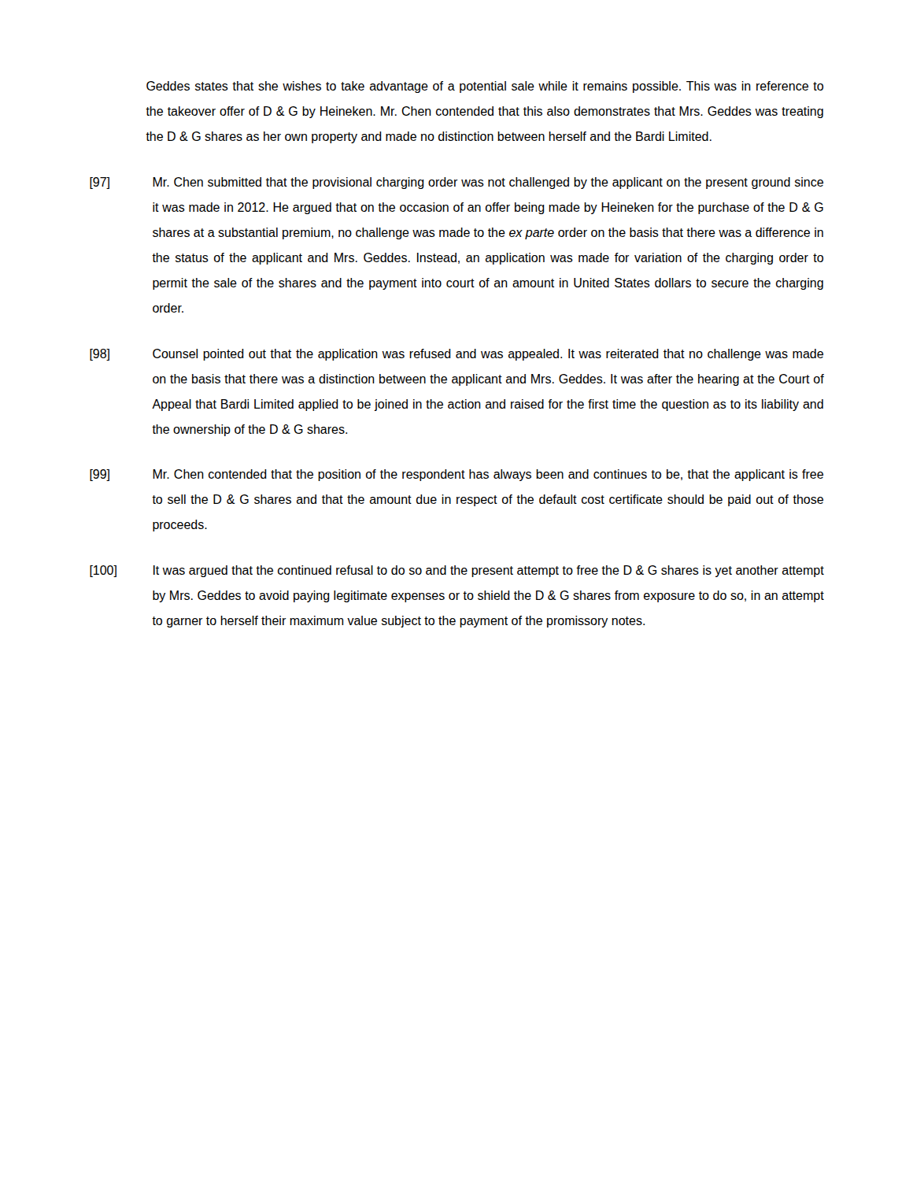Geddes states that she wishes to take advantage of a potential sale while it remains possible. This was in reference to the takeover offer of D & G by Heineken. Mr. Chen contended that this also demonstrates that Mrs. Geddes was treating the D & G shares as her own property and made no distinction between herself and the Bardi Limited.
[97]
Mr. Chen submitted that the provisional charging order was not challenged by the applicant on the present ground since it was made in 2012. He argued that on the occasion of an offer being made by Heineken for the purchase of the D & G shares at a substantial premium, no challenge was made to the ex parte order on the basis that there was a difference in the status of the applicant and Mrs. Geddes. Instead, an application was made for variation of the charging order to permit the sale of the shares and the payment into court of an amount in United States dollars to secure the charging order.
[98]
Counsel pointed out that the application was refused and was appealed. It was reiterated that no challenge was made on the basis that there was a distinction between the applicant and Mrs. Geddes. It was after the hearing at the Court of Appeal that Bardi Limited applied to be joined in the action and raised for the first time the question as to its liability and the ownership of the D & G shares.
[99]
Mr. Chen contended that the position of the respondent has always been and continues to be, that the applicant is free to sell the D & G shares and that the amount due in respect of the default cost certificate should be paid out of those proceeds.
[100]
It was argued that the continued refusal to do so and the present attempt to free the D & G shares is yet another attempt by Mrs. Geddes to avoid paying legitimate expenses or to shield the D & G shares from exposure to do so, in an attempt to garner to herself their maximum value subject to the payment of the promissory notes.